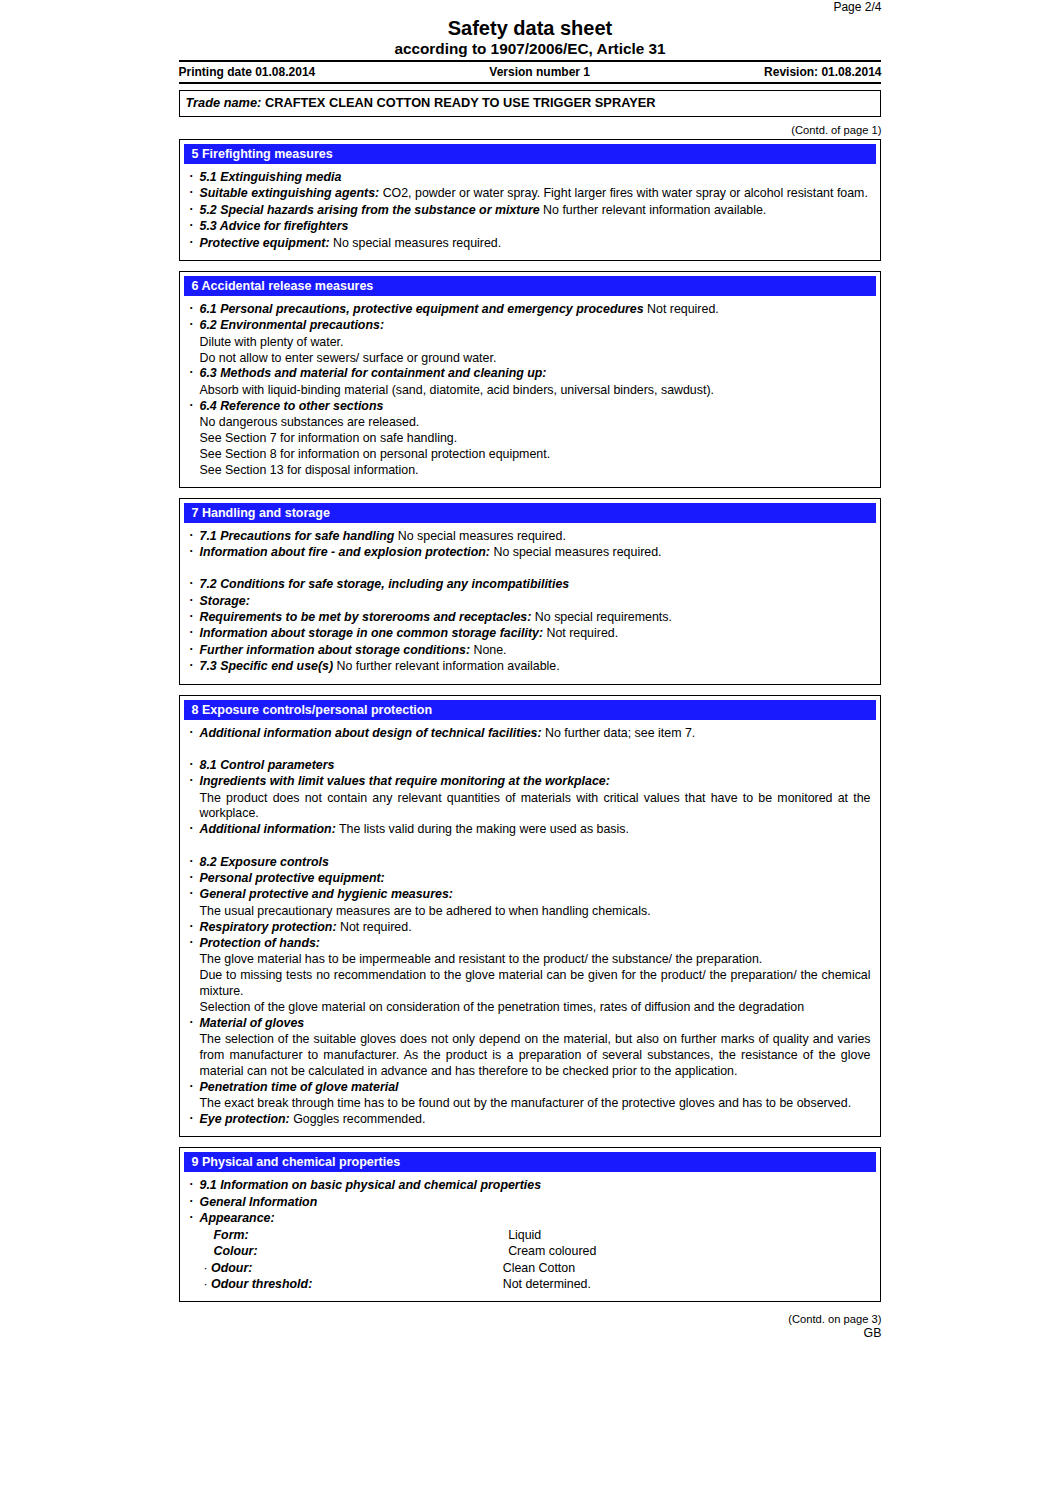Page 2/4
Safety data sheet
according to 1907/2006/EC, Article 31
Printing date 01.08.2014 Version number 1 Revision: 01.08.2014
Trade name: CRAFTEX CLEAN COTTON READY TO USE TRIGGER SPRAYER
(Contd. of page 1)
5 Firefighting measures
5.1 Extinguishing media
Suitable extinguishing agents: CO2, powder or water spray. Fight larger fires with water spray or alcohol resistant foam.
5.2 Special hazards arising from the substance or mixture No further relevant information available.
5.3 Advice for firefighters
Protective equipment: No special measures required.
6 Accidental release measures
6.1 Personal precautions, protective equipment and emergency procedures Not required.
6.2 Environmental precautions:
Dilute with plenty of water.
Do not allow to enter sewers/ surface or ground water.
6.3 Methods and material for containment and cleaning up:
Absorb with liquid-binding material (sand, diatomite, acid binders, universal binders, sawdust).
6.4 Reference to other sections
No dangerous substances are released.
See Section 7 for information on safe handling.
See Section 8 for information on personal protection equipment.
See Section 13 for disposal information.
7 Handling and storage
7.1 Precautions for safe handling No special measures required.
Information about fire - and explosion protection: No special measures required.
7.2 Conditions for safe storage, including any incompatibilities
Storage:
Requirements to be met by storerooms and receptacles: No special requirements.
Information about storage in one common storage facility: Not required.
Further information about storage conditions: None.
7.3 Specific end use(s) No further relevant information available.
8 Exposure controls/personal protection
Additional information about design of technical facilities: No further data; see item 7.
8.1 Control parameters
Ingredients with limit values that require monitoring at the workplace:
The product does not contain any relevant quantities of materials with critical values that have to be monitored at the workplace.
Additional information: The lists valid during the making were used as basis.
8.2 Exposure controls
Personal protective equipment:
General protective and hygienic measures:
The usual precautionary measures are to be adhered to when handling chemicals.
Respiratory protection: Not required.
Protection of hands:
The glove material has to be impermeable and resistant to the product/ the substance/ the preparation.
Due to missing tests no recommendation to the glove material can be given for the product/ the preparation/ the chemical mixture.
Selection of the glove material on consideration of the penetration times, rates of diffusion and the degradation
Material of gloves
The selection of the suitable gloves does not only depend on the material, but also on further marks of quality and varies from manufacturer to manufacturer. As the product is a preparation of several substances, the resistance of the glove material can not be calculated in advance and has therefore to be checked prior to the application.
Penetration time of glove material
The exact break through time has to be found out by the manufacturer of the protective gloves and has to be observed.
Eye protection: Goggles recommended.
9 Physical and chemical properties
9.1 Information on basic physical and chemical properties
General Information
Appearance:
| Form: | Liquid |
| Colour: | Cream coloured |
| · Odour: | Clean Cotton |
| · Odour threshold: | Not determined. |
(Contd. on page 3)
GB